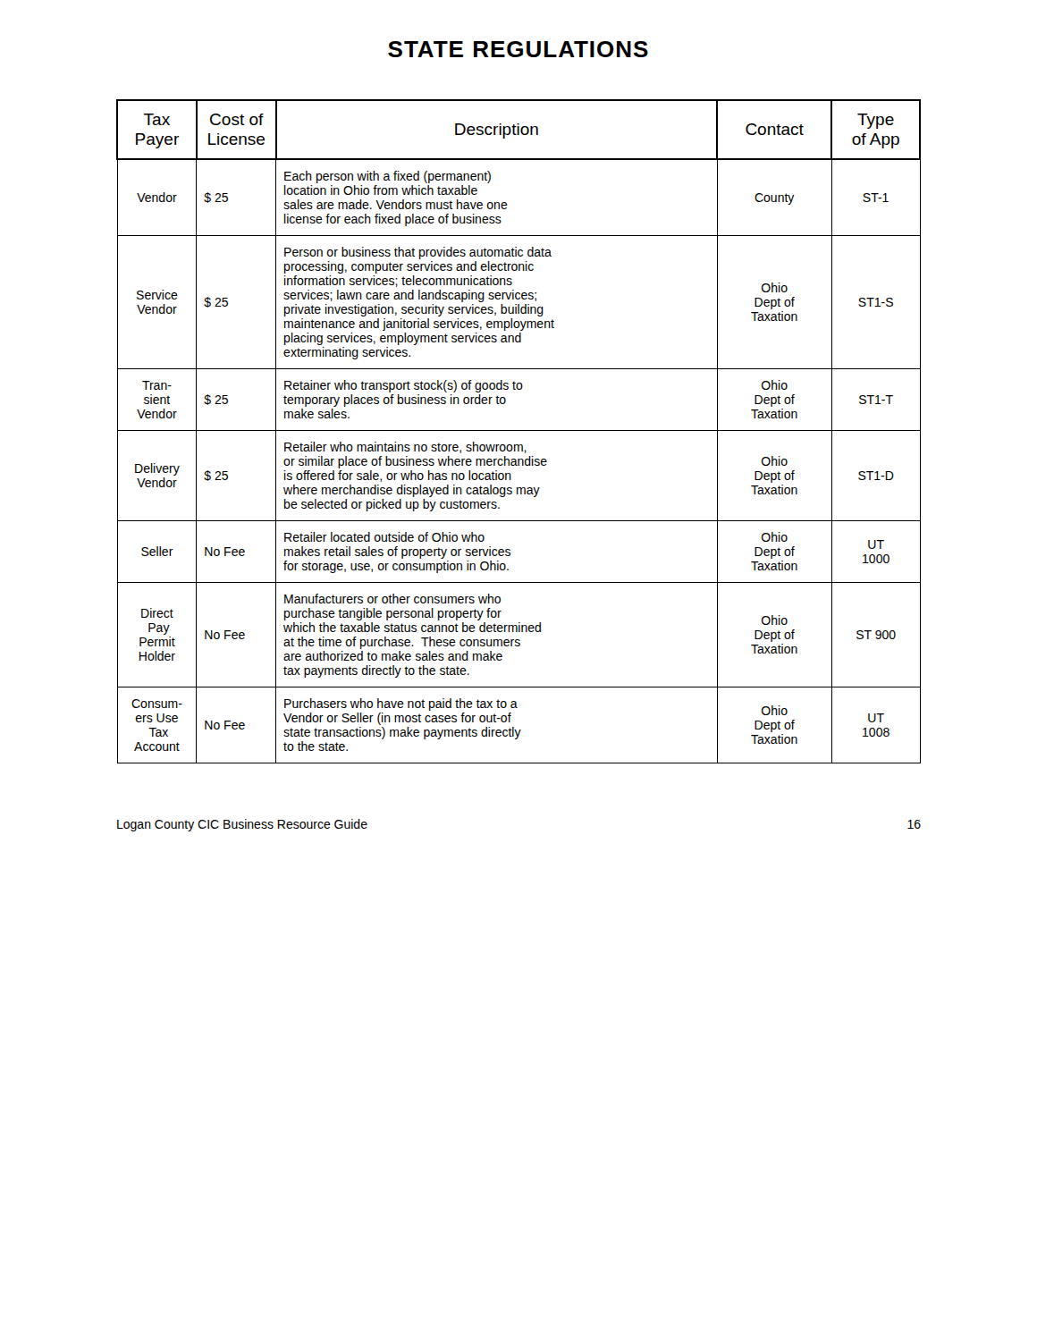STATE REGULATIONS
| Tax Payer | Cost of License | Description | Contact | Type of App |
| --- | --- | --- | --- | --- |
| Vendor | $ 25 | Each person with a fixed (permanent) location in Ohio from which taxable sales are made. Vendors must have one license for each fixed place of business | County | ST-1 |
| Service Vendor | $ 25 | Person or business that provides automatic data processing, computer services and electronic information services; telecommunications services; lawn care and landscaping services; private investigation, security services, building maintenance and janitorial services, employment placing services, employment services and exterminating services. | Ohio Dept of Taxation | ST1-S |
| Tran- sient Vendor | $ 25 | Retainer who transport stock(s) of goods to temporary places of business in order to make sales. | Ohio Dept of Taxation | ST1-T |
| Delivery Vendor | $ 25 | Retailer who maintains no store, showroom, or similar place of business where merchandise is offered for sale, or who has no location where merchandise displayed in catalogs may be selected or picked up by customers. | Ohio Dept of Taxation | ST1-D |
| Seller | No Fee | Retailer located outside of Ohio who makes retail sales of property or services for storage, use, or consumption in Ohio. | Ohio Dept of Taxation | UT 1000 |
| Direct Pay Permit Holder | No Fee | Manufacturers or other consumers who purchase tangible personal property for which the taxable status cannot be determined at the time of purchase. These consumers are authorized to make sales and make tax payments directly to the state. | Ohio Dept of Taxation | ST 900 |
| Consum- ers Use Tax Account | No Fee | Purchasers who have not paid the tax to a Vendor or Seller (in most cases for out-of state transactions) make payments directly to the state. | Ohio Dept of Taxation | UT 1008 |
Logan County CIC Business Resource Guide 16